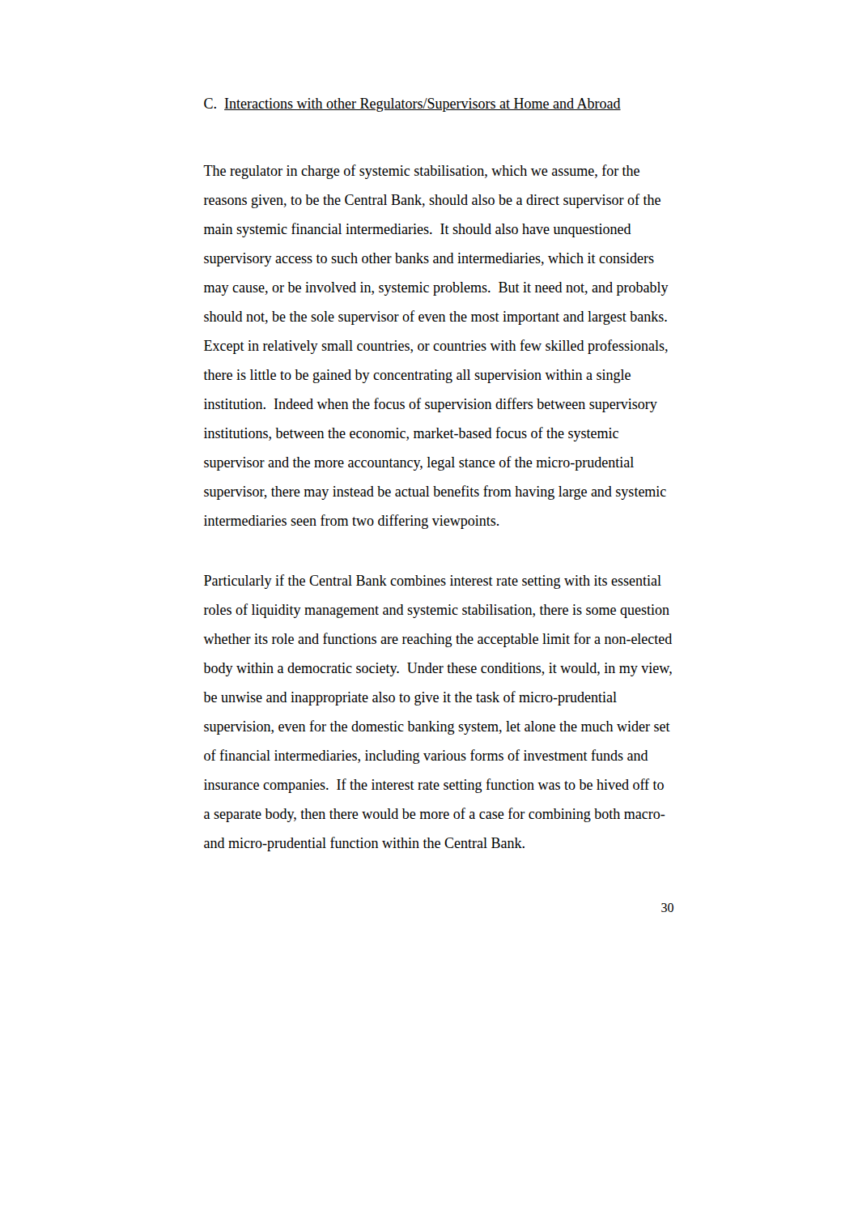C. Interactions with other Regulators/Supervisors at Home and Abroad
The regulator in charge of systemic stabilisation, which we assume, for the reasons given, to be the Central Bank, should also be a direct supervisor of the main systemic financial intermediaries. It should also have unquestioned supervisory access to such other banks and intermediaries, which it considers may cause, or be involved in, systemic problems. But it need not, and probably should not, be the sole supervisor of even the most important and largest banks. Except in relatively small countries, or countries with few skilled professionals, there is little to be gained by concentrating all supervision within a single institution. Indeed when the focus of supervision differs between supervisory institutions, between the economic, market-based focus of the systemic supervisor and the more accountancy, legal stance of the micro-prudential supervisor, there may instead be actual benefits from having large and systemic intermediaries seen from two differing viewpoints.
Particularly if the Central Bank combines interest rate setting with its essential roles of liquidity management and systemic stabilisation, there is some question whether its role and functions are reaching the acceptable limit for a non-elected body within a democratic society. Under these conditions, it would, in my view, be unwise and inappropriate also to give it the task of micro-prudential supervision, even for the domestic banking system, let alone the much wider set of financial intermediaries, including various forms of investment funds and insurance companies. If the interest rate setting function was to be hived off to a separate body, then there would be more of a case for combining both macro- and micro-prudential function within the Central Bank.
30